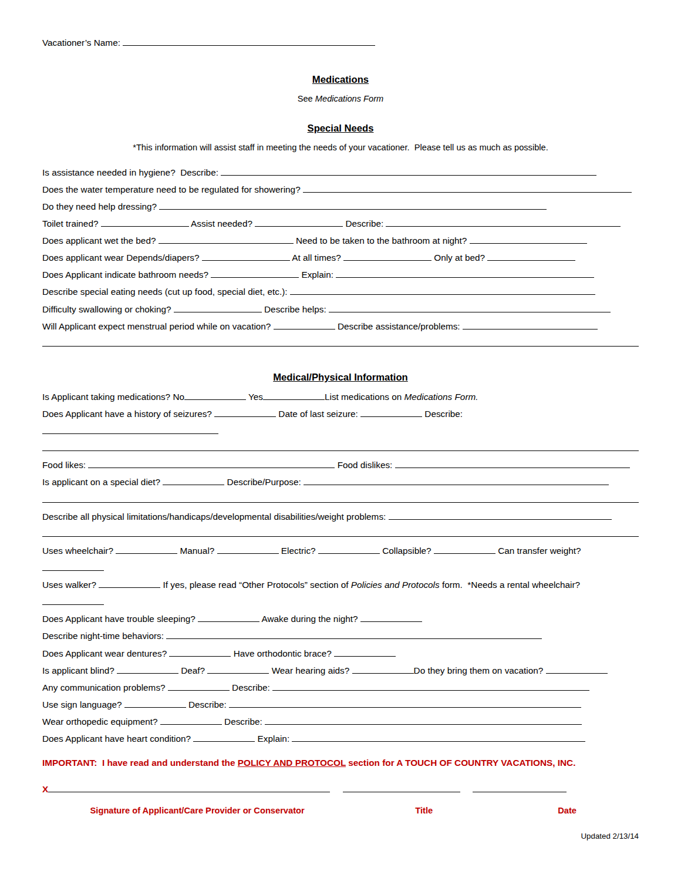Vacationer’s Name:
Medications
See Medications Form
Special Needs
*This information will assist staff in meeting the needs of your vacationer. Please tell us as much as possible.
Is assistance needed in hygiene? Describe:
Does the water temperature need to be regulated for showering?
Do they need help dressing?
Toilet trained? Assist needed? Describe:
Does applicant wet the bed? Need to be taken to the bathroom at night?
Does applicant wear Depends/diapers? At all times? Only at bed?
Does Applicant indicate bathroom needs? Explain:
Describe special eating needs (cut up food, special diet, etc.):
Difficulty swallowing or choking? Describe helps:
Will Applicant expect menstrual period while on vacation? Describe assistance/problems:
Medical/Physical Information
Is Applicant taking medications? No Yes List medications on Medications Form.
Does Applicant have a history of seizures? Date of last seizure: Describe:
Food likes: Food dislikes:
Is applicant on a special diet? Describe/Purpose:
Describe all physical limitations/handicaps/developmental disabilities/weight problems:
Uses wheelchair? Manual? Electric? Collapsible? Can transfer weight?
Uses walker? If yes, please read “Other Protocols” section of Policies and Protocols form. *Needs a rental wheelchair?
Does Applicant have trouble sleeping? Awake during the night?
Describe night-time behaviors:
Does Applicant wear dentures? Have orthodontic brace?
Is applicant blind? Deaf? Wear hearing aids? Do they bring them on vacation?
Any communication problems? Describe:
Use sign language? Describe:
Wear orthopedic equipment? Describe:
Does Applicant have heart condition? Explain:
IMPORTANT: I have read and understand the POLICY AND PROTOCOL section for A TOUCH OF COUNTRY VACATIONS, INC.
X
Signature of Applicant/Care Provider or Conservator Title Date
Updated 2/13/14